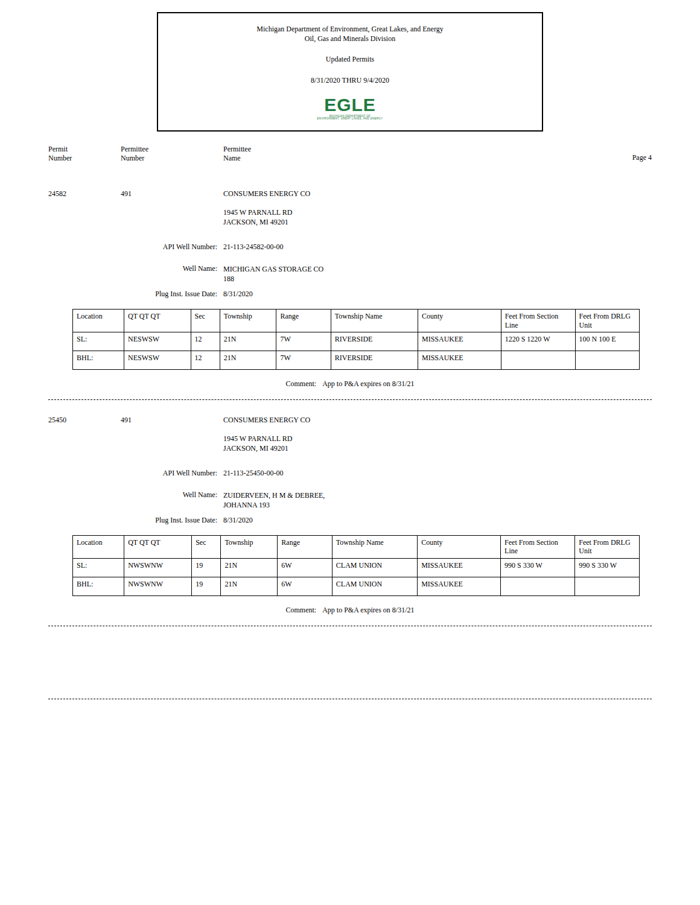Michigan Department of Environment, Great Lakes, and Energy
Oil, Gas and Minerals Division
Updated Permits
8/31/2020 THRU 9/4/2020
EGLE
MICHIGAN DEPARTMENT OF
ENVIRONMENT, GREAT LAKES, AND ENERGY
Permit
Number
Permittee
Number
Permittee
Name
Page 4
24582
491
CONSUMERS ENERGY CO
1945 W PARNALL RD
JACKSON, MI 49201
API Well Number:
21-113-24582-00-00
Well Name:
MICHIGAN GAS STORAGE CO
188
Plug Inst. Issue Date:
8/31/2020
| Location | QT QT QT | Sec | Township | Range | Township Name | County | Feet From Section Line | Feet From DRLG Unit |
| --- | --- | --- | --- | --- | --- | --- | --- | --- |
| SL: | NESWSW | 12 | 21N | 7W | RIVERSIDE | MISSAUKEE | 1220 S 1220 W | 100 N 100 E |
| BHL: | NESWSW | 12 | 21N | 7W | RIVERSIDE | MISSAUKEE | | |
Comment: App to P&A expires on 8/31/21
25450
491
CONSUMERS ENERGY CO
1945 W PARNALL RD
JACKSON, MI 49201
API Well Number:
21-113-25450-00-00
Well Name:
ZUIDERVEEN, H M & DEBREE,
JOHANNA 193
Plug Inst. Issue Date:
8/31/2020
| Location | QT QT QT | Sec | Township | Range | Township Name | County | Feet From Section Line | Feet From DRLG Unit |
| --- | --- | --- | --- | --- | --- | --- | --- | --- |
| SL: | NWSWNW | 19 | 21N | 6W | CLAM UNION | MISSAUKEE | 990 S 330 W | 990 S 330 W |
| BHL: | NWSWNW | 19 | 21N | 6W | CLAM UNION | MISSAUKEE | | |
Comment: App to P&A expires on 8/31/21